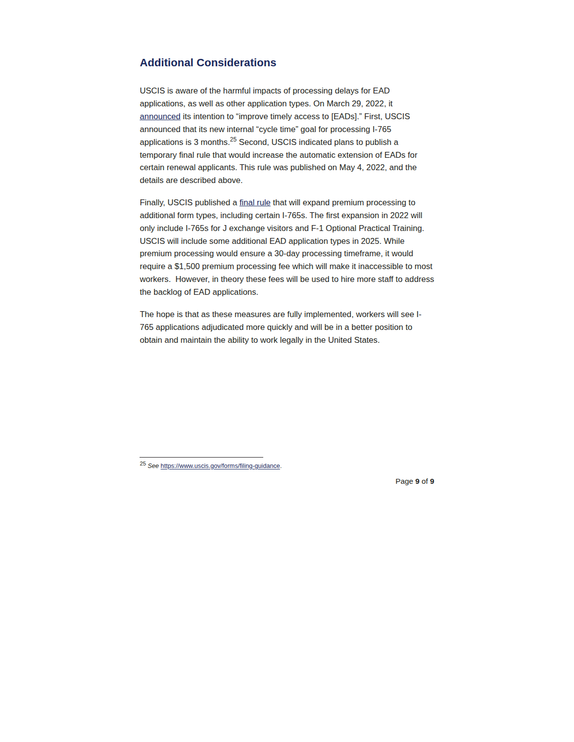Additional Considerations
USCIS is aware of the harmful impacts of processing delays for EAD applications, as well as other application types. On March 29, 2022, it announced its intention to “improve timely access to [EADs].” First, USCIS announced that its new internal “cycle time” goal for processing I-765 applications is 3 months.25 Second, USCIS indicated plans to publish a temporary final rule that would increase the automatic extension of EADs for certain renewal applicants. This rule was published on May 4, 2022, and the details are described above.
Finally, USCIS published a final rule that will expand premium processing to additional form types, including certain I-765s. The first expansion in 2022 will only include I-765s for J exchange visitors and F-1 Optional Practical Training. USCIS will include some additional EAD application types in 2025. While premium processing would ensure a 30-day processing timeframe, it would require a $1,500 premium processing fee which will make it inaccessible to most workers. However, in theory these fees will be used to hire more staff to address the backlog of EAD applications.
The hope is that as these measures are fully implemented, workers will see I-765 applications adjudicated more quickly and will be in a better position to obtain and maintain the ability to work legally in the United States.
25 See https://www.uscis.gov/forms/filing-guidance.
Page 9 of 9